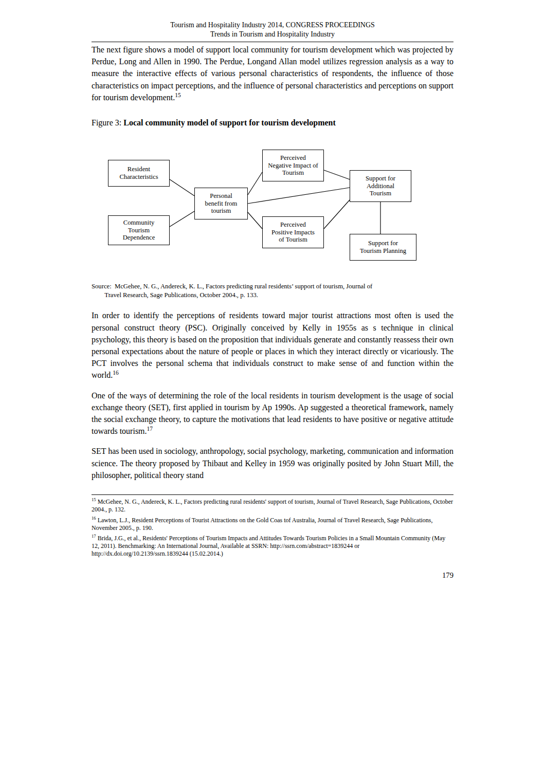Tourism and Hospitality Industry 2014, CONGRESS PROCEEDINGS
Trends in Tourism and Hospitality Industry
The next figure shows a model of support local community for tourism development which was projected by Perdue, Long and Allen in 1990. The Perdue, Longand Allan model utilizes regression analysis as a way to measure the interactive effects of various personal characteristics of respondents, the influence of those characteristics on impact perceptions, and the influence of personal characteristics and perceptions on support for tourism development.15
Figure 3: Local community model of support for tourism development
Resident
Characteristics
Community
Tourism
Dependence
Personal
benefit from
tourism
Perceived
Negative Impact of
Tourism
Perceived
Positive Impacts
of Tourism
Support for
Additional
Tourism
Support for
Tourism Planning
Source: McGehee, N. G., Andereck, K. L., Factors predicting rural residents’ support of tourism, Journal of
Travel Research, Sage Publications, October 2004., p. 133.
In order to identify the perceptions of residents toward major tourist attractions most often is used the personal construct theory (PSC). Originally conceived by Kelly in 1955s as s technique in clinical psychology, this theory is based on the proposition that individuals generate and constantly reassess their own personal expectations about the nature of people or places in which they interact directly or vicariously. The PCT involves the personal schema that individuals construct to make sense of and function within the world.16
One of the ways of determining the role of the local residents in tourism development is the usage of social exchange theory (SET), first applied in tourism by Ap 1990s. Ap suggested a theoretical framework, namely the social exchange theory, to capture the motivations that lead residents to have positive or negative attitude towards tourism.17
SET has been used in sociology, anthropology, social psychology, marketing, communication and information science. The theory proposed by Thibaut and Kelley in 1959 was originally posited by John Stuart Mill, the philosopher, political theory stand
15 McGehee, N. G., Andereck, K. L., Factors predicting rural residents' support of tourism, Journal of Travel Research, Sage Publications, October 2004., p. 132.
16 Lawton, L.J., Resident Perceptions of Tourist Attractions on the Gold Coas tof Australia, Journal of Travel Research, Sage Publications, November 2005., p. 190.
17 Brida, J.G., et al., Residents' Perceptions of Tourism Impacts and Attitudes Towards Tourism Policies in a Small Mountain Community (May 12, 2011). Benchmarking: An International Journal, Available at SSRN: http://ssrn.com/abstract=1839244 or http://dx.doi.org/10.2139/ssrn.1839244 (15.02.2014.)
179